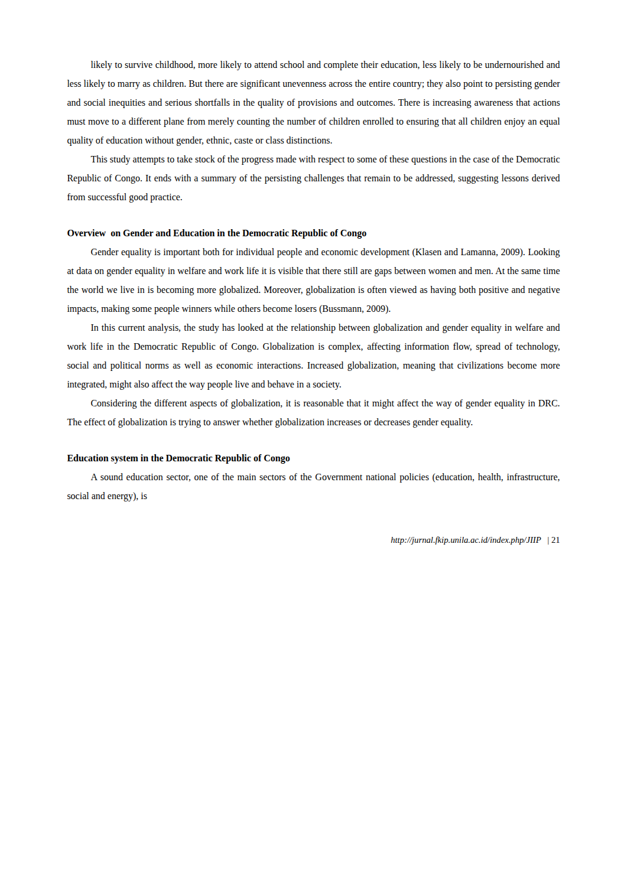likely to survive childhood, more likely to attend school and complete their education, less likely to be undernourished and less likely to marry as children. But there are significant unevenness across the entire country; they also point to persisting gender and social inequities and serious shortfalls in the quality of provisions and outcomes. There is increasing awareness that actions must move to a different plane from merely counting the number of children enrolled to ensuring that all children enjoy an equal quality of education without gender, ethnic, caste or class distinctions.
This study attempts to take stock of the progress made with respect to some of these questions in the case of the Democratic Republic of Congo. It ends with a summary of the persisting challenges that remain to be addressed, suggesting lessons derived from successful good practice.
Overview on Gender and Education in the Democratic Republic of Congo
Gender equality is important both for individual people and economic development (Klasen and Lamanna, 2009). Looking at data on gender equality in welfare and work life it is visible that there still are gaps between women and men. At the same time the world we live in is becoming more globalized. Moreover, globalization is often viewed as having both positive and negative impacts, making some people winners while others become losers (Bussmann, 2009).
In this current analysis, the study has looked at the relationship between globalization and gender equality in welfare and work life in the Democratic Republic of Congo. Globalization is complex, affecting information flow, spread of technology, social and political norms as well as economic interactions. Increased globalization, meaning that civilizations become more integrated, might also affect the way people live and behave in a society.
Considering the different aspects of globalization, it is reasonable that it might affect the way of gender equality in DRC. The effect of globalization is trying to answer whether globalization increases or decreases gender equality.
Education system in the Democratic Republic of Congo
A sound education sector, one of the main sectors of the Government national policies (education, health, infrastructure, social and energy), is
http://jurnal.fkip.unila.ac.id/index.php/JIIP | 21